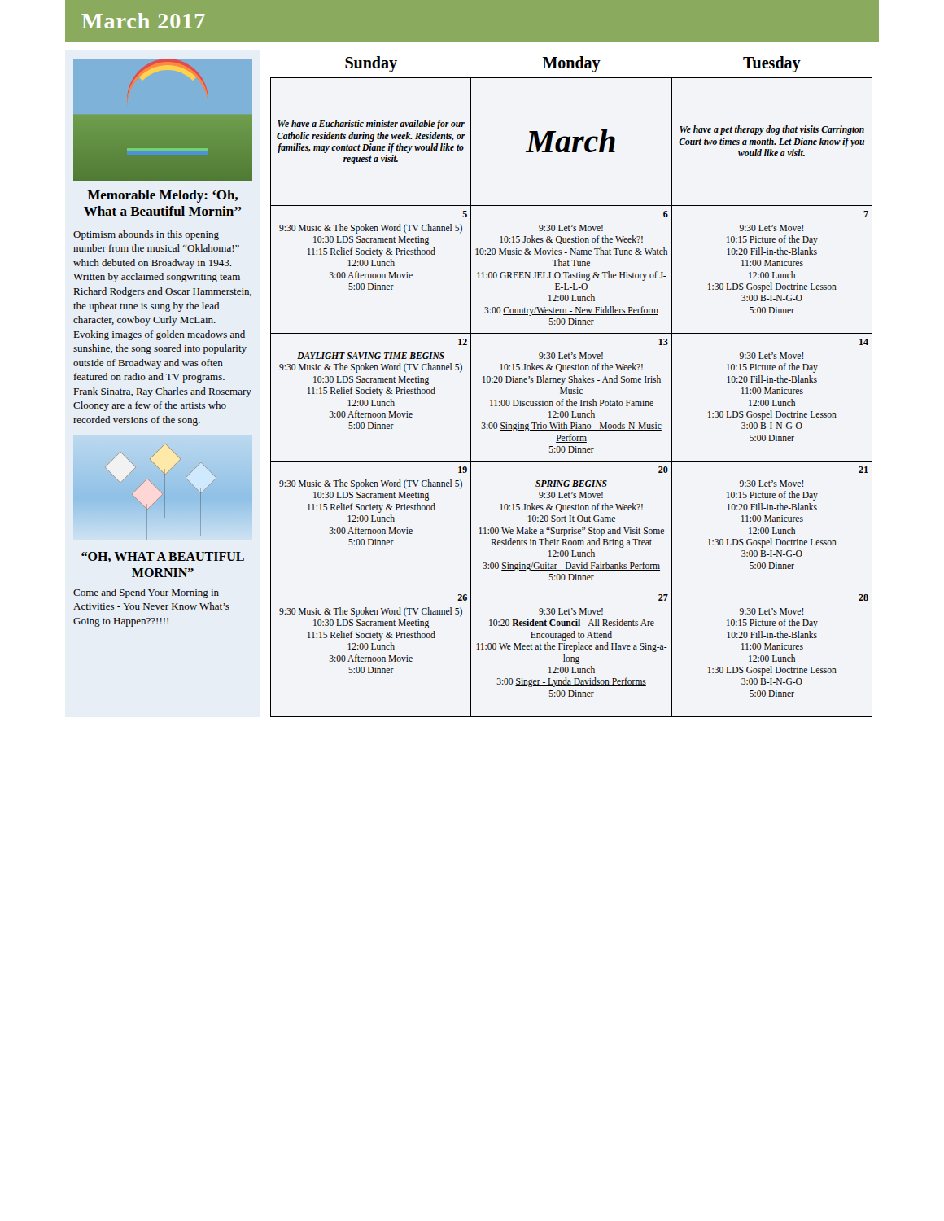March 2017
Memorable Melody: ‘Oh, What a Beautiful Mornin’’
Optimism abounds in this opening number from the musical “Oklahoma!” which debuted on Broadway in 1943. Written by acclaimed songwriting team Richard Rodgers and Oscar Hammerstein, the upbeat tune is sung by the lead character, cowboy Curly McLain. Evoking images of golden meadows and sunshine, the song soared into popularity outside of Broadway and was often featured on radio and TV programs. Frank Sinatra, Ray Charles and Rosemary Clooney are a few of the artists who recorded versions of the song.
“OH, WHAT A BEAUTIFUL MORNIN”
Come and Spend Your Morning in Activities - You Never Know What’s Going to Happen??!!!!
| Sunday | Monday | Tuesday |
| --- | --- | --- |
| We have a Eucharistic minister available for our Catholic residents during the week. Residents, or families, may contact Diane if they would like to request a visit. | March | We have a pet therapy dog that visits Carrington Court two times a month. Let Diane know if you would like a visit. |
| 5 9:30 Music & The Spoken Word (TV Channel 5) 10:30 LDS Sacrament Meeting 11:15 Relief Society & Priesthood 12:00 Lunch 3:00 Afternoon Movie 5:00 Dinner | 6 9:30 Let’s Move! 10:15 Jokes & Question of the Week?! 10:20 Music & Movies - Name That Tune & Watch That Tune 11:00 GREEN JELLO Tasting & The History of J-E-L-L-O 12:00 Lunch 3:00 Country/Western - New Fiddlers Perform 5:00 Dinner | 7 9:30 Let’s Move! 10:15 Picture of the Day 10:20 Fill-in-the-Blanks 11:00 Manicures 12:00 Lunch 1:30 LDS Gospel Doctrine Lesson 3:00 B-I-N-G-O 5:00 Dinner |
| 12 DAYLIGHT SAVING TIME BEGINS 9:30 Music & The Spoken Word (TV Channel 5) 10:30 LDS Sacrament Meeting 11:15 Relief Society & Priesthood 12:00 Lunch 3:00 Afternoon Movie 5:00 Dinner | 13 9:30 Let’s Move! 10:15 Jokes & Question of the Week?! 10:20 Diane’s Blarney Shakes - And Some Irish Music 11:00 Discussion of the Irish Potato Famine 12:00 Lunch 3:00 Singing Trio With Piano - Moods-N-Music Perform 5:00 Dinner | 14 9:30 Let’s Move! 10:15 Picture of the Day 10:20 Fill-in-the-Blanks 11:00 Manicures 12:00 Lunch 1:30 LDS Gospel Doctrine Lesson 3:00 B-I-N-G-O 5:00 Dinner |
| 19 9:30 Music & The Spoken Word (TV Channel 5) 10:30 LDS Sacrament Meeting 11:15 Relief Society & Priesthood 12:00 Lunch 3:00 Afternoon Movie 5:00 Dinner | 20 SPRING BEGINS 9:30 Let’s Move! 10:15 Jokes & Question of the Week?! 10:20 Sort It Out Game 11:00 We Make a “Surprise” Stop and Visit Some Residents in Their Room and Bring a Treat 12:00 Lunch 3:00 Singing/Guitar - David Fairbanks Perform 5:00 Dinner | 21 9:30 Let’s Move! 10:15 Picture of the Day 10:20 Fill-in-the-Blanks 11:00 Manicures 12:00 Lunch 1:30 LDS Gospel Doctrine Lesson 3:00 B-I-N-G-O 5:00 Dinner |
| 26 9:30 Music & The Spoken Word (TV Channel 5) 10:30 LDS Sacrament Meeting 11:15 Relief Society & Priesthood 12:00 Lunch 3:00 Afternoon Movie 5:00 Dinner | 27 9:30 Let’s Move! 10:20 Resident Council - All Residents Are Encouraged to Attend 11:00 We Meet at the Fireplace and Have a Sing-a-long 12:00 Lunch 3:00 Singer - Lynda Davidson Performs 5:00 Dinner | 28 9:30 Let’s Move! 10:15 Picture of the Day 10:20 Fill-in-the-Blanks 11:00 Manicures 12:00 Lunch 1:30 LDS Gospel Doctrine Lesson 3:00 B-I-N-G-O 5:00 Dinner |